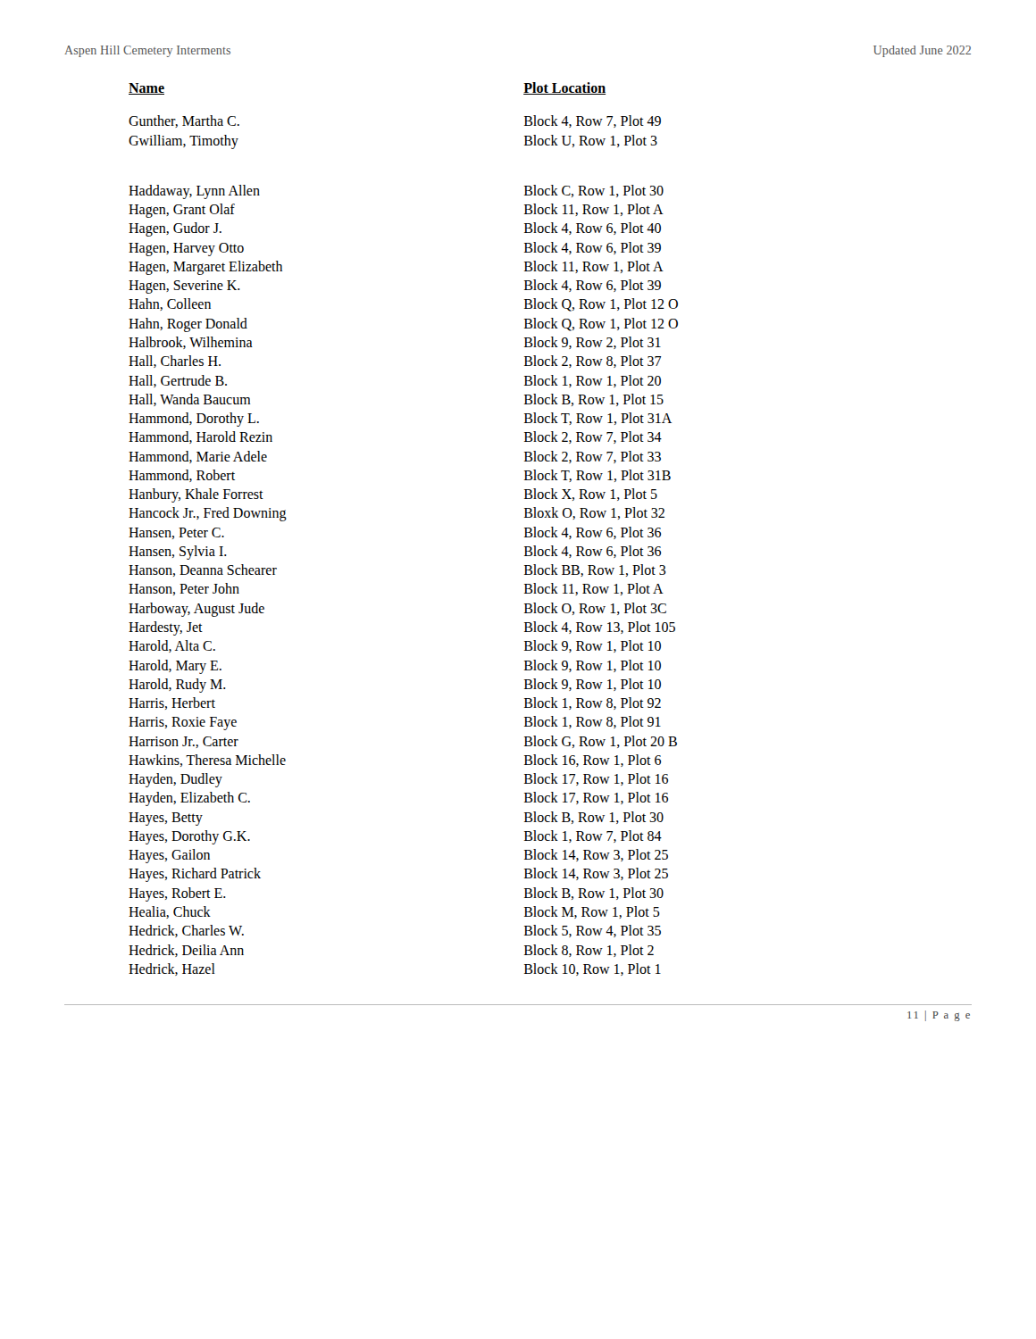Aspen Hill Cemetery Interments
Updated June 2022
| Name | Plot Location |
| --- | --- |
| Gunther, Martha C. | Block 4, Row 7, Plot 49 |
| Gwilliam, Timothy | Block U, Row 1, Plot 3 |
| Haddaway, Lynn Allen | Block C, Row 1, Plot 30 |
| Hagen, Grant Olaf | Block 11, Row 1, Plot A |
| Hagen, Gudor J. | Block 4, Row 6, Plot 40 |
| Hagen, Harvey Otto | Block 4, Row 6, Plot 39 |
| Hagen, Margaret Elizabeth | Block 11, Row 1, Plot A |
| Hagen, Severine K. | Block 4, Row 6, Plot 39 |
| Hahn, Colleen | Block Q, Row 1, Plot 12 O |
| Hahn, Roger Donald | Block Q, Row 1, Plot 12 O |
| Halbrook, Wilhemina | Block 9, Row 2, Plot 31 |
| Hall, Charles H. | Block 2, Row 8, Plot 37 |
| Hall, Gertrude B. | Block 1, Row 1, Plot 20 |
| Hall, Wanda Baucum | Block B, Row 1, Plot 15 |
| Hammond, Dorothy L. | Block T, Row 1, Plot 31A |
| Hammond, Harold Rezin | Block 2, Row 7, Plot 34 |
| Hammond, Marie Adele | Block 2, Row 7, Plot 33 |
| Hammond, Robert | Block T, Row 1, Plot 31B |
| Hanbury, Khale Forrest | Block X, Row 1, Plot 5 |
| Hancock Jr., Fred Downing | Bloxk O, Row 1, Plot 32 |
| Hansen, Peter C. | Block 4, Row 6, Plot 36 |
| Hansen, Sylvia I. | Block 4, Row 6, Plot 36 |
| Hanson, Deanna Schearer | Block BB, Row 1, Plot 3 |
| Hanson, Peter John | Block 11, Row 1, Plot A |
| Harboway, August Jude | Block O, Row 1, Plot 3C |
| Hardesty, Jet | Block 4, Row 13, Plot 105 |
| Harold, Alta C. | Block 9, Row 1, Plot 10 |
| Harold, Mary E. | Block 9, Row 1, Plot 10 |
| Harold, Rudy M. | Block 9, Row 1, Plot 10 |
| Harris, Herbert | Block 1, Row 8, Plot 92 |
| Harris, Roxie Faye | Block 1, Row 8, Plot 91 |
| Harrison Jr., Carter | Block G, Row 1, Plot 20 B |
| Hawkins, Theresa Michelle | Block 16, Row 1, Plot 6 |
| Hayden, Dudley | Block 17, Row 1, Plot 16 |
| Hayden, Elizabeth C. | Block 17, Row 1, Plot 16 |
| Hayes, Betty | Block B, Row 1, Plot 30 |
| Hayes, Dorothy G.K. | Block 1, Row 7, Plot 84 |
| Hayes, Gailon | Block 14, Row 3, Plot 25 |
| Hayes, Richard Patrick | Block 14, Row 3, Plot 25 |
| Hayes, Robert E. | Block B, Row 1, Plot 30 |
| Healia, Chuck | Block M, Row 1, Plot 5 |
| Hedrick, Charles W. | Block 5, Row 4, Plot 35 |
| Hedrick, Deilia Ann | Block 8, Row 1, Plot 2 |
| Hedrick, Hazel | Block 10, Row 1, Plot 1 |
11 | P a g e